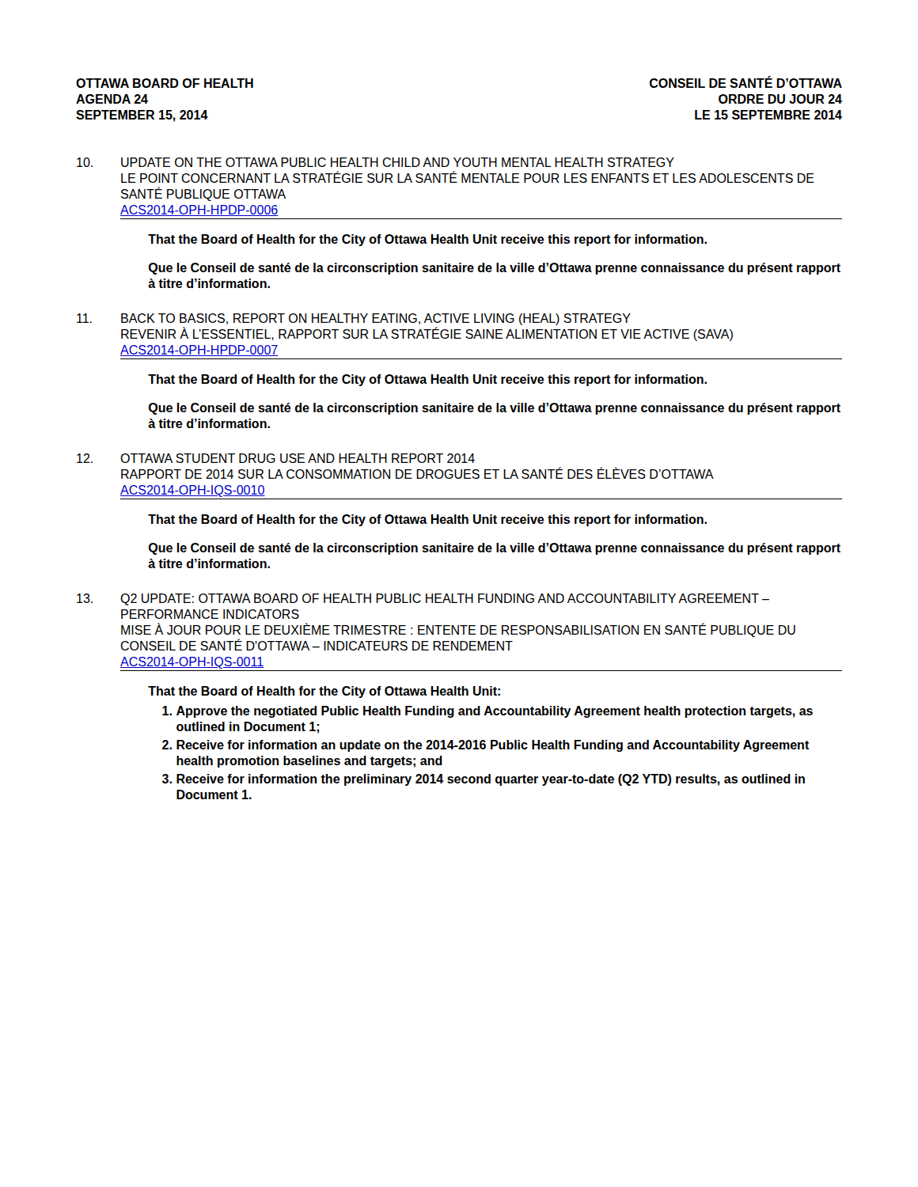OTTAWA BOARD OF HEALTH AGENDA 24 SEPTEMBER 15, 2014
CONSEIL DE SANTÉ D’OTTAWA ORDRE DU JOUR 24 LE 15 SEPTEMBRE 2014
10.
UPDATE ON THE OTTAWA PUBLIC HEALTH CHILD AND YOUTH MENTAL HEALTH STRATEGY
LE POINT CONCERNANT LA STRATÉGIE SUR LA SANTÉ MENTALE POUR LES ENFANTS ET LES ADOLESCENTS DE SANTÉ PUBLIQUE OTTAWA
ACS2014-OPH-HPDP-0006
That the Board of Health for the City of Ottawa Health Unit receive this report for information.
Que le Conseil de santé de la circonscription sanitaire de la ville d’Ottawa prenne connaissance du présent rapport à titre d’information.
11.
BACK TO BASICS, REPORT ON HEALTHY EATING, ACTIVE LIVING (HEAL) STRATEGY
REVENIR À L’ESSENTIEL, RAPPORT SUR LA STRATÉGIE SAINE ALIMENTATION ET VIE ACTIVE (SAVA)
ACS2014-OPH-HPDP-0007
That the Board of Health for the City of Ottawa Health Unit receive this report for information.
Que le Conseil de santé de la circonscription sanitaire de la ville d’Ottawa prenne connaissance du présent rapport à titre d’information.
12.
OTTAWA STUDENT DRUG USE AND HEALTH REPORT 2014
RAPPORT DE 2014 SUR LA CONSOMMATION DE DROGUES ET LA SANTÉ DES ÉLÈVES D’OTTAWA
ACS2014-OPH-IQS-0010
That the Board of Health for the City of Ottawa Health Unit receive this report for information.
Que le Conseil de santé de la circonscription sanitaire de la ville d’Ottawa prenne connaissance du présent rapport à titre d’information.
13.
Q2 UPDATE: OTTAWA BOARD OF HEALTH PUBLIC HEALTH FUNDING AND ACCOUNTABILITY AGREEMENT – PERFORMANCE INDICATORS
MISE À JOUR POUR LE DEUXIÈME TRIMESTRE : ENTENTE DE RESPONSABILISATION EN SANTÉ PUBLIQUE DU CONSEIL DE SANTÉ D'OTTAWA – INDICATEURS DE RENDEMENT
ACS2014-OPH-IQS-0011
That the Board of Health for the City of Ottawa Health Unit:
Approve the negotiated Public Health Funding and Accountability Agreement health protection targets, as outlined in Document 1;
Receive for information an update on the 2014-2016 Public Health Funding and Accountability Agreement health promotion baselines and targets; and
Receive for information the preliminary 2014 second quarter year-to-date (Q2 YTD) results, as outlined in Document 1.